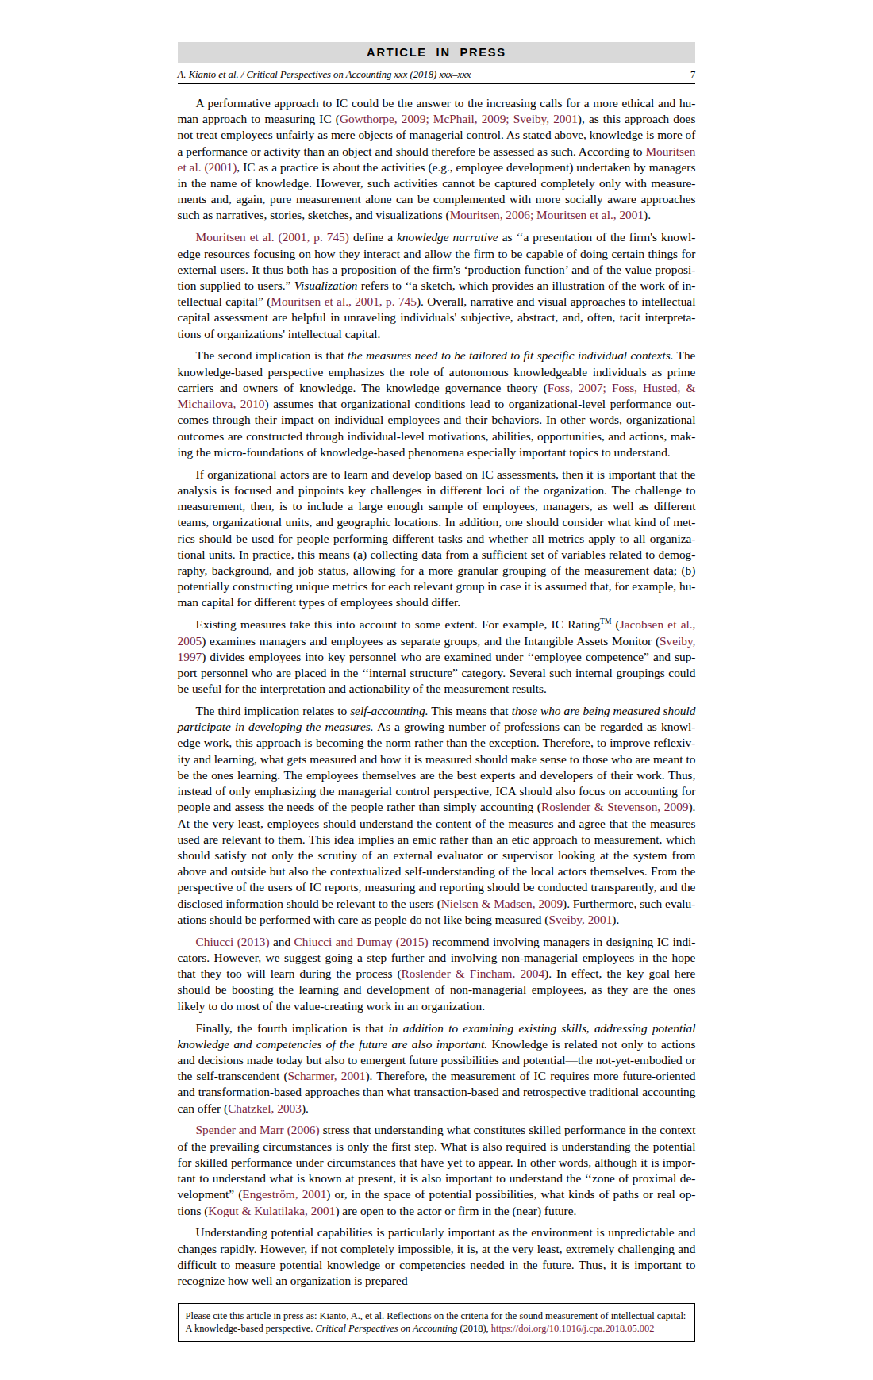ARTICLE IN PRESS
A. Kianto et al. / Critical Perspectives on Accounting xxx (2018) xxx–xxx 7
A performative approach to IC could be the answer to the increasing calls for a more ethical and human approach to measuring IC (Gowthorpe, 2009; McPhail, 2009; Sveiby, 2001), as this approach does not treat employees unfairly as mere objects of managerial control. As stated above, knowledge is more of a performance or activity than an object and should therefore be assessed as such. According to Mouritsen et al. (2001), IC as a practice is about the activities (e.g., employee development) undertaken by managers in the name of knowledge. However, such activities cannot be captured completely only with measurements and, again, pure measurement alone can be complemented with more socially aware approaches such as narratives, stories, sketches, and visualizations (Mouritsen, 2006; Mouritsen et al., 2001).
Mouritsen et al. (2001, p. 745) define a knowledge narrative as ‘‘a presentation of the firm's knowledge resources focusing on how they interact and allow the firm to be capable of doing certain things for external users. It thus both has a proposition of the firm's ‘production function’ and of the value proposition supplied to users.” Visualization refers to ‘‘a sketch, which provides an illustration of the work of intellectual capital” (Mouritsen et al., 2001, p. 745). Overall, narrative and visual approaches to intellectual capital assessment are helpful in unraveling individuals' subjective, abstract, and, often, tacit interpretations of organizations' intellectual capital.
The second implication is that the measures need to be tailored to fit specific individual contexts. The knowledge-based perspective emphasizes the role of autonomous knowledgeable individuals as prime carriers and owners of knowledge. The knowledge governance theory (Foss, 2007; Foss, Husted, & Michailova, 2010) assumes that organizational conditions lead to organizational-level performance outcomes through their impact on individual employees and their behaviors. In other words, organizational outcomes are constructed through individual-level motivations, abilities, opportunities, and actions, making the micro-foundations of knowledge-based phenomena especially important topics to understand.
If organizational actors are to learn and develop based on IC assessments, then it is important that the analysis is focused and pinpoints key challenges in different loci of the organization. The challenge to measurement, then, is to include a large enough sample of employees, managers, as well as different teams, organizational units, and geographic locations. In addition, one should consider what kind of metrics should be used for people performing different tasks and whether all metrics apply to all organizational units. In practice, this means (a) collecting data from a sufficient set of variables related to demography, background, and job status, allowing for a more granular grouping of the measurement data; (b) potentially constructing unique metrics for each relevant group in case it is assumed that, for example, human capital for different types of employees should differ.
Existing measures take this into account to some extent. For example, IC RatingTM (Jacobsen et al., 2005) examines managers and employees as separate groups, and the Intangible Assets Monitor (Sveiby, 1997) divides employees into key personnel who are examined under ‘‘employee competence” and support personnel who are placed in the ‘‘internal structure” category. Several such internal groupings could be useful for the interpretation and actionability of the measurement results.
The third implication relates to self-accounting. This means that those who are being measured should participate in developing the measures. As a growing number of professions can be regarded as knowledge work, this approach is becoming the norm rather than the exception. Therefore, to improve reflexivity and learning, what gets measured and how it is measured should make sense to those who are meant to be the ones learning. The employees themselves are the best experts and developers of their work. Thus, instead of only emphasizing the managerial control perspective, ICA should also focus on accounting for people and assess the needs of the people rather than simply accounting (Roslender & Stevenson, 2009). At the very least, employees should understand the content of the measures and agree that the measures used are relevant to them. This idea implies an emic rather than an etic approach to measurement, which should satisfy not only the scrutiny of an external evaluator or supervisor looking at the system from above and outside but also the contextualized self-understanding of the local actors themselves. From the perspective of the users of IC reports, measuring and reporting should be conducted transparently, and the disclosed information should be relevant to the users (Nielsen & Madsen, 2009). Furthermore, such evaluations should be performed with care as people do not like being measured (Sveiby, 2001).
Chiucci (2013) and Chiucci and Dumay (2015) recommend involving managers in designing IC indicators. However, we suggest going a step further and involving non-managerial employees in the hope that they too will learn during the process (Roslender & Fincham, 2004). In effect, the key goal here should be boosting the learning and development of non-managerial employees, as they are the ones likely to do most of the value-creating work in an organization.
Finally, the fourth implication is that in addition to examining existing skills, addressing potential knowledge and competencies of the future are also important. Knowledge is related not only to actions and decisions made today but also to emergent future possibilities and potential—the not-yet-embodied or the self-transcendent (Scharmer, 2001). Therefore, the measurement of IC requires more future-oriented and transformation-based approaches than what transaction-based and retrospective traditional accounting can offer (Chatzkel, 2003).
Spender and Marr (2006) stress that understanding what constitutes skilled performance in the context of the prevailing circumstances is only the first step. What is also required is understanding the potential for skilled performance under circumstances that have yet to appear. In other words, although it is important to understand what is known at present, it is also important to understand the ‘‘zone of proximal development” (Engeström, 2001) or, in the space of potential possibilities, what kinds of paths or real options (Kogut & Kulatilaka, 2001) are open to the actor or firm in the (near) future.
Understanding potential capabilities is particularly important as the environment is unpredictable and changes rapidly. However, if not completely impossible, it is, at the very least, extremely challenging and difficult to measure potential knowledge or competencies needed in the future. Thus, it is important to recognize how well an organization is prepared
Please cite this article in press as: Kianto, A., et al. Reflections on the criteria for the sound measurement of intellectual capital: A knowledge-based perspective. Critical Perspectives on Accounting (2018), https://doi.org/10.1016/j.cpa.2018.05.002